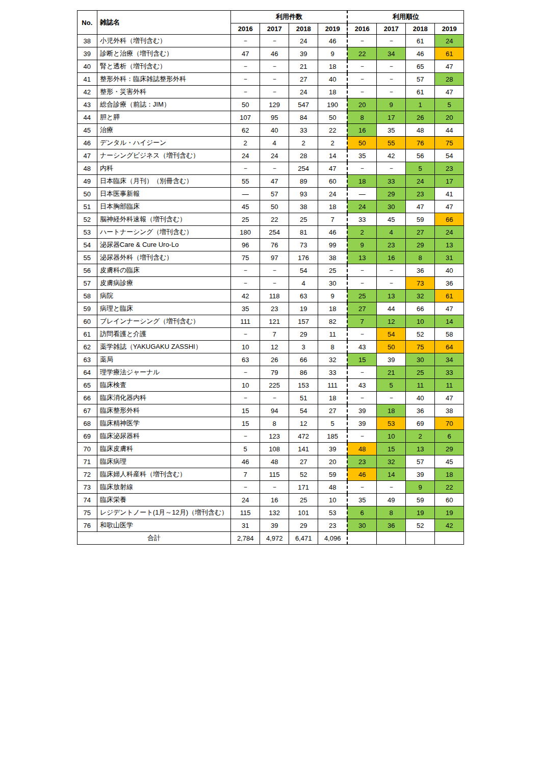| No. | 雑誌名 | 利用件数 | 利用順位 |
| --- | --- | --- | --- |
| 2016 | 2017 | 2018 | 2019 | 2016 | 2017 | 2018 | 2019 |
| 38 | 小児外科（増刊含む） | － | － | 24 | 46 | － | － | 61 | 24 |
| 39 | 診断と治療（増刊含む） | 47 | 46 | 39 | 9 | 22 | 34 | 46 | 61 |
| 40 | 腎と透析（増刊含む） | － | － | 21 | 18 | － | － | 65 | 47 |
| 41 | 整形外科：臨床雑誌整形外科 | － | － | 27 | 40 | － | － | 57 | 28 |
| 42 | 整形・災害外科 | － | － | 24 | 18 | － | － | 61 | 47 |
| 43 | 総合診療（前誌：JIM） | 50 | 129 | 547 | 190 | 20 | 9 | 1 | 5 |
| 44 | 胆と膵 | 107 | 95 | 84 | 50 | 8 | 17 | 26 | 20 |
| 45 | 治療 | 62 | 40 | 33 | 22 | 16 | 35 | 48 | 44 |
| 46 | デンタル・ハイジーン | 2 | 4 | 2 | 2 | 50 | 55 | 76 | 75 |
| 47 | ナーシングビジネス（増刊含む） | 24 | 24 | 28 | 14 | 35 | 42 | 56 | 54 |
| 48 | 内科 | － | － | 254 | 47 | － | － | 5 | 23 |
| 49 | 日本臨床（月刊）（別冊含む） | 55 | 47 | 89 | 60 | 18 | 33 | 24 | 17 |
| 50 | 日本医事新報 | — | 57 | 93 | 24 | — | 29 | 23 | 41 |
| 51 | 日本胸部臨床 | 45 | 50 | 38 | 18 | 24 | 30 | 47 | 47 |
| 52 | 脳神経外科速報（増刊含む） | 25 | 22 | 25 | 7 | 33 | 45 | 59 | 66 |
| 53 | ハートナーシング（増刊含む） | 180 | 254 | 81 | 46 | 2 | 4 | 27 | 24 |
| 54 | 泌尿器Care & Cure Uro-Lo | 96 | 76 | 73 | 99 | 9 | 23 | 29 | 13 |
| 55 | 泌尿器外科（増刊含む） | 75 | 97 | 176 | 38 | 13 | 16 | 8 | 31 |
| 56 | 皮膚科の臨床 | － | － | 54 | 25 | － | － | 36 | 40 |
| 57 | 皮膚病診療 | － | － | 4 | 30 | － | － | 73 | 36 |
| 58 | 病院 | 42 | 118 | 63 | 9 | 25 | 13 | 32 | 61 |
| 59 | 病理と臨床 | 35 | 23 | 19 | 18 | 27 | 44 | 66 | 47 |
| 60 | ブレインナーシング（増刊含む） | 111 | 121 | 157 | 82 | 7 | 12 | 10 | 14 |
| 61 | 訪問看護と介護 | － | 7 | 29 | 11 | － | 54 | 52 | 58 |
| 62 | 薬学雑誌（YAKUGAKU ZASSHI） | 10 | 12 | 3 | 8 | 43 | 50 | 75 | 64 |
| 63 | 薬局 | 63 | 26 | 66 | 32 | 15 | 39 | 30 | 34 |
| 64 | 理学療法ジャーナル | － | 79 | 86 | 33 | － | 21 | 25 | 33 |
| 65 | 臨床検査 | 10 | 225 | 153 | 111 | 43 | 5 | 11 | 11 |
| 66 | 臨床消化器内科 | － | － | 51 | 18 | － | － | 40 | 47 |
| 67 | 臨床整形外科 | 15 | 94 | 54 | 27 | 39 | 18 | 36 | 38 |
| 68 | 臨床精神医学 | 15 | 8 | 12 | 5 | 39 | 53 | 69 | 70 |
| 69 | 臨床泌尿器科 | － | 123 | 472 | 185 | － | 10 | 2 | 6 |
| 70 | 臨床皮膚科 | 5 | 108 | 141 | 39 | 48 | 15 | 13 | 29 |
| 71 | 臨床病理 | 46 | 48 | 27 | 20 | 23 | 32 | 57 | 45 |
| 72 | 臨床婦人科産科（増刊含む） | 7 | 115 | 52 | 59 | 46 | 14 | 39 | 18 |
| 73 | 臨床放射線 | － | － | 171 | 48 | － | － | 9 | 22 |
| 74 | 臨床栄養 | 24 | 16 | 25 | 10 | 35 | 49 | 59 | 60 |
| 75 | レジデントノート(1月～12月)（増刊含む） | 115 | 132 | 101 | 53 | 6 | 8 | 19 | 19 |
| 76 | 和歌山医学 | 31 | 39 | 29 | 23 | 30 | 36 | 52 | 42 |
| 合計 | 2,784 | 4,972 | 6,471 | 4,096 | | | | |